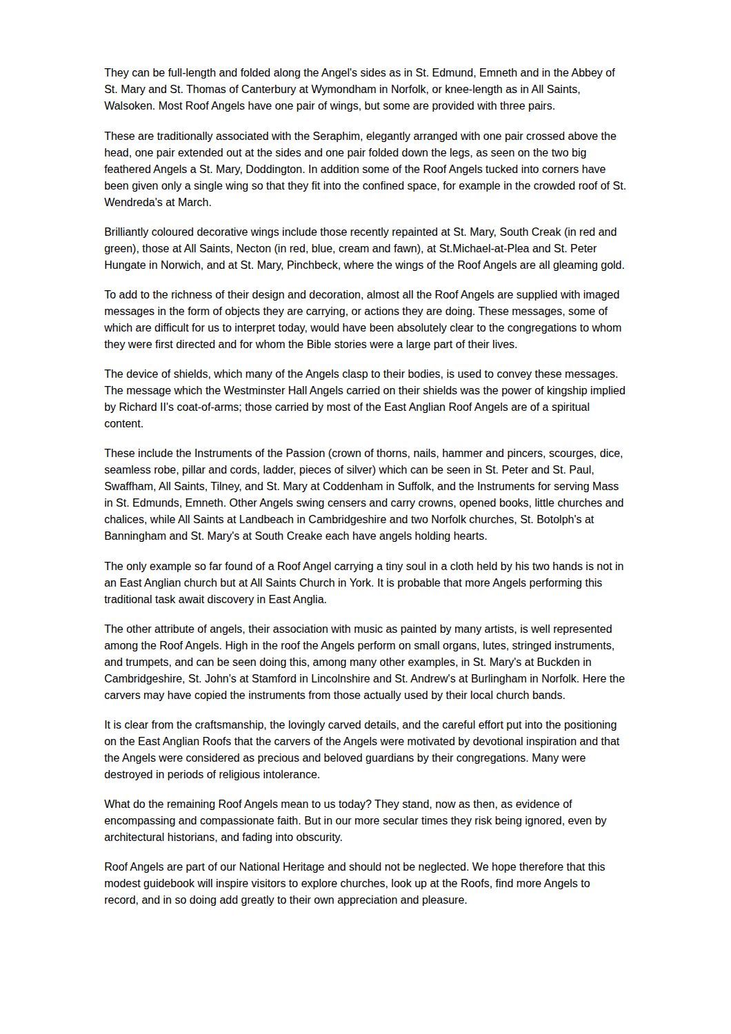They can be full-length and folded along the Angel's sides as in St. Edmund, Emneth and in the Abbey of St. Mary and St. Thomas of Canterbury at Wymondham in Norfolk, or knee-length as in All Saints, Walsoken. Most Roof Angels have one pair of wings, but some are provided with three pairs.
These are traditionally associated with the Seraphim, elegantly arranged with one pair crossed above the head, one pair extended out at the sides and one pair folded down the legs, as seen on the two big feathered Angels a St. Mary, Doddington. In addition some of the Roof Angels tucked into corners have been given only a single wing so that they fit into the confined space, for example in the crowded roof of St. Wendreda's at March.
Brilliantly coloured decorative wings include those recently repainted at St. Mary, South Creak (in red and green), those at All Saints, Necton (in red, blue, cream and fawn), at St.Michael-at-Plea and St. Peter Hungate in Norwich, and at St. Mary, Pinchbeck, where the wings of the Roof Angels are all gleaming gold.
To add to the richness of their design and decoration, almost all the Roof Angels are supplied with imaged messages in the form of objects they are carrying, or actions they are doing. These messages, some of which are difficult for us to interpret today, would have been absolutely clear to the congregations to whom they were first directed and for whom the Bible stories were a large part of their lives.
The device of shields, which many of the Angels clasp to their bodies, is used to convey these messages. The message which the Westminster Hall Angels carried on their shields was the power of kingship implied by Richard II's coat-of-arms; those carried by most of the East Anglian Roof Angels are of a spiritual content.
These include the Instruments of the Passion (crown of thorns, nails, hammer and pincers, scourges, dice, seamless robe, pillar and cords, ladder, pieces of silver) which can be seen in St. Peter and St. Paul, Swaffham, All Saints, Tilney, and St. Mary at Coddenham in Suffolk, and the Instruments for serving Mass in St. Edmunds, Emneth. Other Angels swing censers and carry crowns, opened books, little churches and chalices, while All Saints at Landbeach in Cambridgeshire and two Norfolk churches, St. Botolph's at Banningham and St. Mary's at South Creake each have angels holding hearts.
The only example so far found of a Roof Angel carrying a tiny soul in a cloth held by his two hands is not in an East Anglian church but at All Saints Church in York. It is probable that more Angels performing this traditional task await discovery in East Anglia.
The other attribute of angels, their association with music as painted by many artists, is well represented among the Roof Angels. High in the roof the Angels perform on small organs, lutes, stringed instruments, and trumpets, and can be seen doing this, among many other examples, in St. Mary's at Buckden in Cambridgeshire, St. John's at Stamford in Lincolnshire and St. Andrew's at Burlingham in Norfolk. Here the carvers may have copied the instruments from those actually used by their local church bands.
It is clear from the craftsmanship, the lovingly carved details, and the careful effort put into the positioning on the East Anglian Roofs that the carvers of the Angels were motivated by devotional inspiration and that the Angels were considered as precious and beloved guardians by their congregations. Many were destroyed in periods of religious intolerance.
What do the remaining Roof Angels mean to us today? They stand, now as then, as evidence of encompassing and compassionate faith. But in our more secular times they risk being ignored, even by architectural historians, and fading into obscurity.
Roof Angels are part of our National Heritage and should not be neglected. We hope therefore that this modest guidebook will inspire visitors to explore churches, look up at the Roofs, find more Angels to record, and in so doing add greatly to their own appreciation and pleasure.